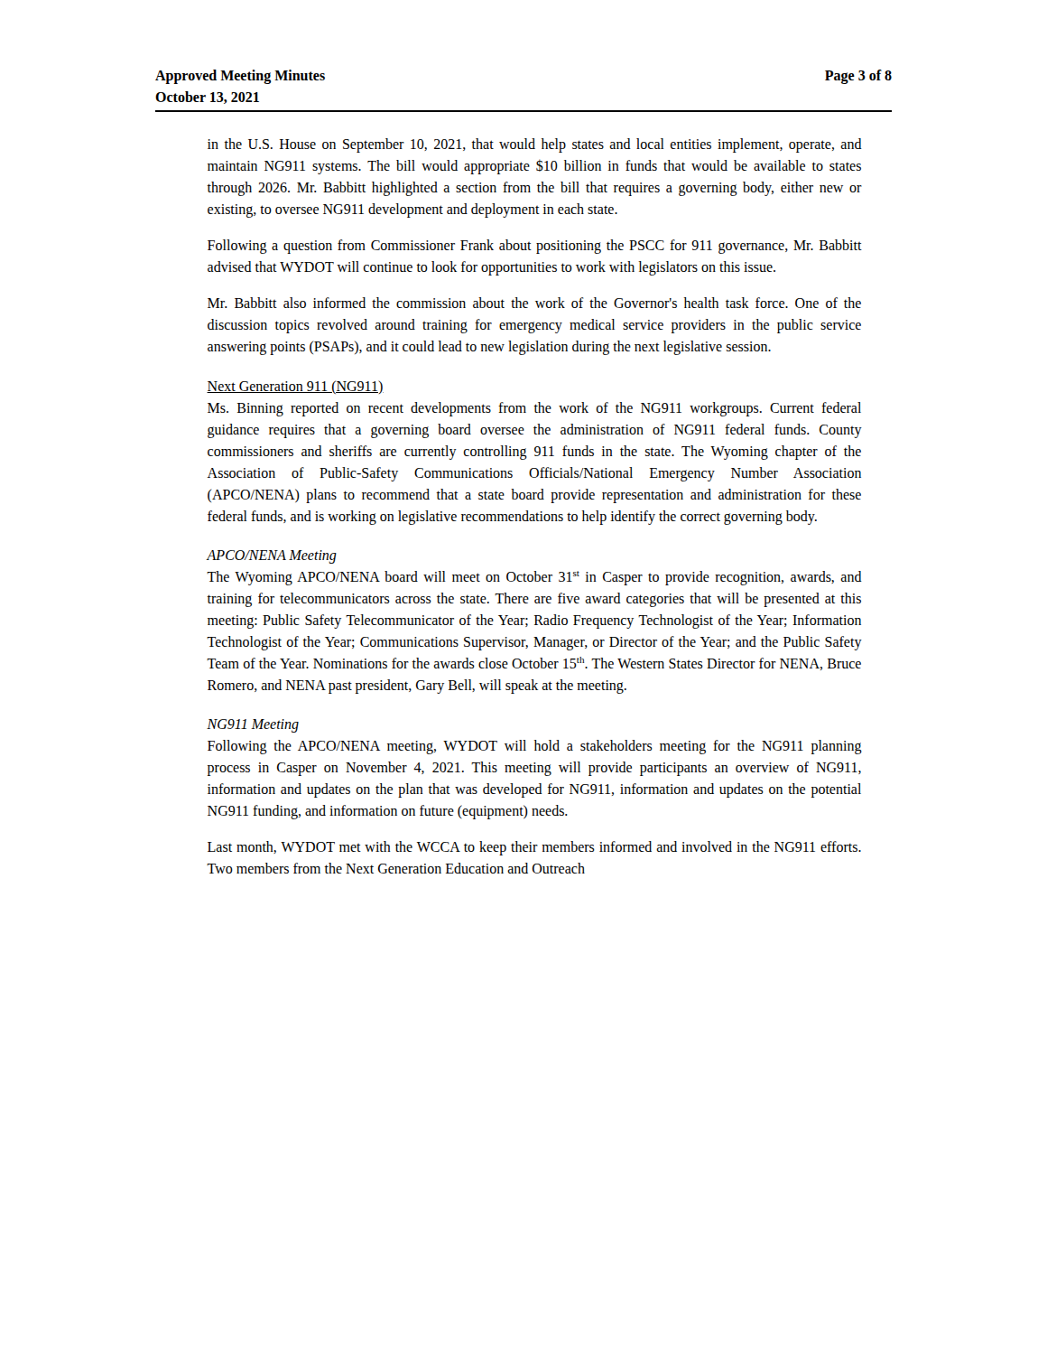Approved Meeting Minutes
October 13, 2021
Page 3 of 8
in the U.S. House on September 10, 2021, that would help states and local entities implement, operate, and maintain NG911 systems. The bill would appropriate $10 billion in funds that would be available to states through 2026. Mr. Babbitt highlighted a section from the bill that requires a governing body, either new or existing, to oversee NG911 development and deployment in each state.
Following a question from Commissioner Frank about positioning the PSCC for 911 governance, Mr. Babbitt advised that WYDOT will continue to look for opportunities to work with legislators on this issue.
Mr. Babbitt also informed the commission about the work of the Governor's health task force. One of the discussion topics revolved around training for emergency medical service providers in the public service answering points (PSAPs), and it could lead to new legislation during the next legislative session.
Next Generation 911 (NG911)
Ms. Binning reported on recent developments from the work of the NG911 workgroups. Current federal guidance requires that a governing board oversee the administration of NG911 federal funds. County commissioners and sheriffs are currently controlling 911 funds in the state. The Wyoming chapter of the Association of Public-Safety Communications Officials/National Emergency Number Association (APCO/NENA) plans to recommend that a state board provide representation and administration for these federal funds, and is working on legislative recommendations to help identify the correct governing body.
APCO/NENA Meeting
The Wyoming APCO/NENA board will meet on October 31st in Casper to provide recognition, awards, and training for telecommunicators across the state. There are five award categories that will be presented at this meeting: Public Safety Telecommunicator of the Year; Radio Frequency Technologist of the Year; Information Technologist of the Year; Communications Supervisor, Manager, or Director of the Year; and the Public Safety Team of the Year. Nominations for the awards close October 15th. The Western States Director for NENA, Bruce Romero, and NENA past president, Gary Bell, will speak at the meeting.
NG911 Meeting
Following the APCO/NENA meeting, WYDOT will hold a stakeholders meeting for the NG911 planning process in Casper on November 4, 2021. This meeting will provide participants an overview of NG911, information and updates on the plan that was developed for NG911, information and updates on the potential NG911 funding, and information on future (equipment) needs.
Last month, WYDOT met with the WCCA to keep their members informed and involved in the NG911 efforts. Two members from the Next Generation Education and Outreach